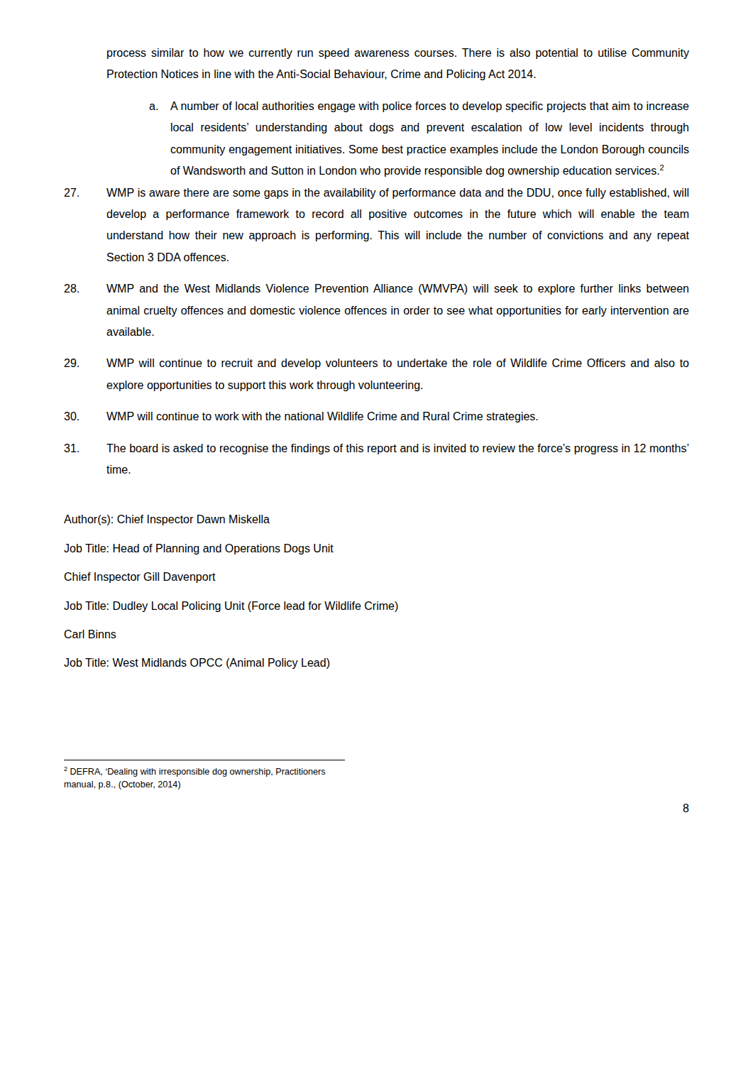process similar to how we currently run speed awareness courses. There is also potential to utilise Community Protection Notices in line with the Anti-Social Behaviour, Crime and Policing Act 2014.
a. A number of local authorities engage with police forces to develop specific projects that aim to increase local residents’ understanding about dogs and prevent escalation of low level incidents through community engagement initiatives. Some best practice examples include the London Borough councils of Wandsworth and Sutton in London who provide responsible dog ownership education services.2
27. WMP is aware there are some gaps in the availability of performance data and the DDU, once fully established, will develop a performance framework to record all positive outcomes in the future which will enable the team understand how their new approach is performing. This will include the number of convictions and any repeat Section 3 DDA offences.
28. WMP and the West Midlands Violence Prevention Alliance (WMVPA) will seek to explore further links between animal cruelty offences and domestic violence offences in order to see what opportunities for early intervention are available.
29. WMP will continue to recruit and develop volunteers to undertake the role of Wildlife Crime Officers and also to explore opportunities to support this work through volunteering.
30. WMP will continue to work with the national Wildlife Crime and Rural Crime strategies.
31. The board is asked to recognise the findings of this report and is invited to review the force’s progress in 12 months’ time.
Author(s): Chief Inspector Dawn Miskella
Job Title: Head of Planning and Operations Dogs Unit
Chief Inspector Gill Davenport
Job Title: Dudley Local Policing Unit (Force lead for Wildlife Crime)
Carl Binns
Job Title: West Midlands OPCC (Animal Policy Lead)
2 DEFRA, ‘Dealing with irresponsible dog ownership, Practitioners manual, p.8., (October, 2014)
8